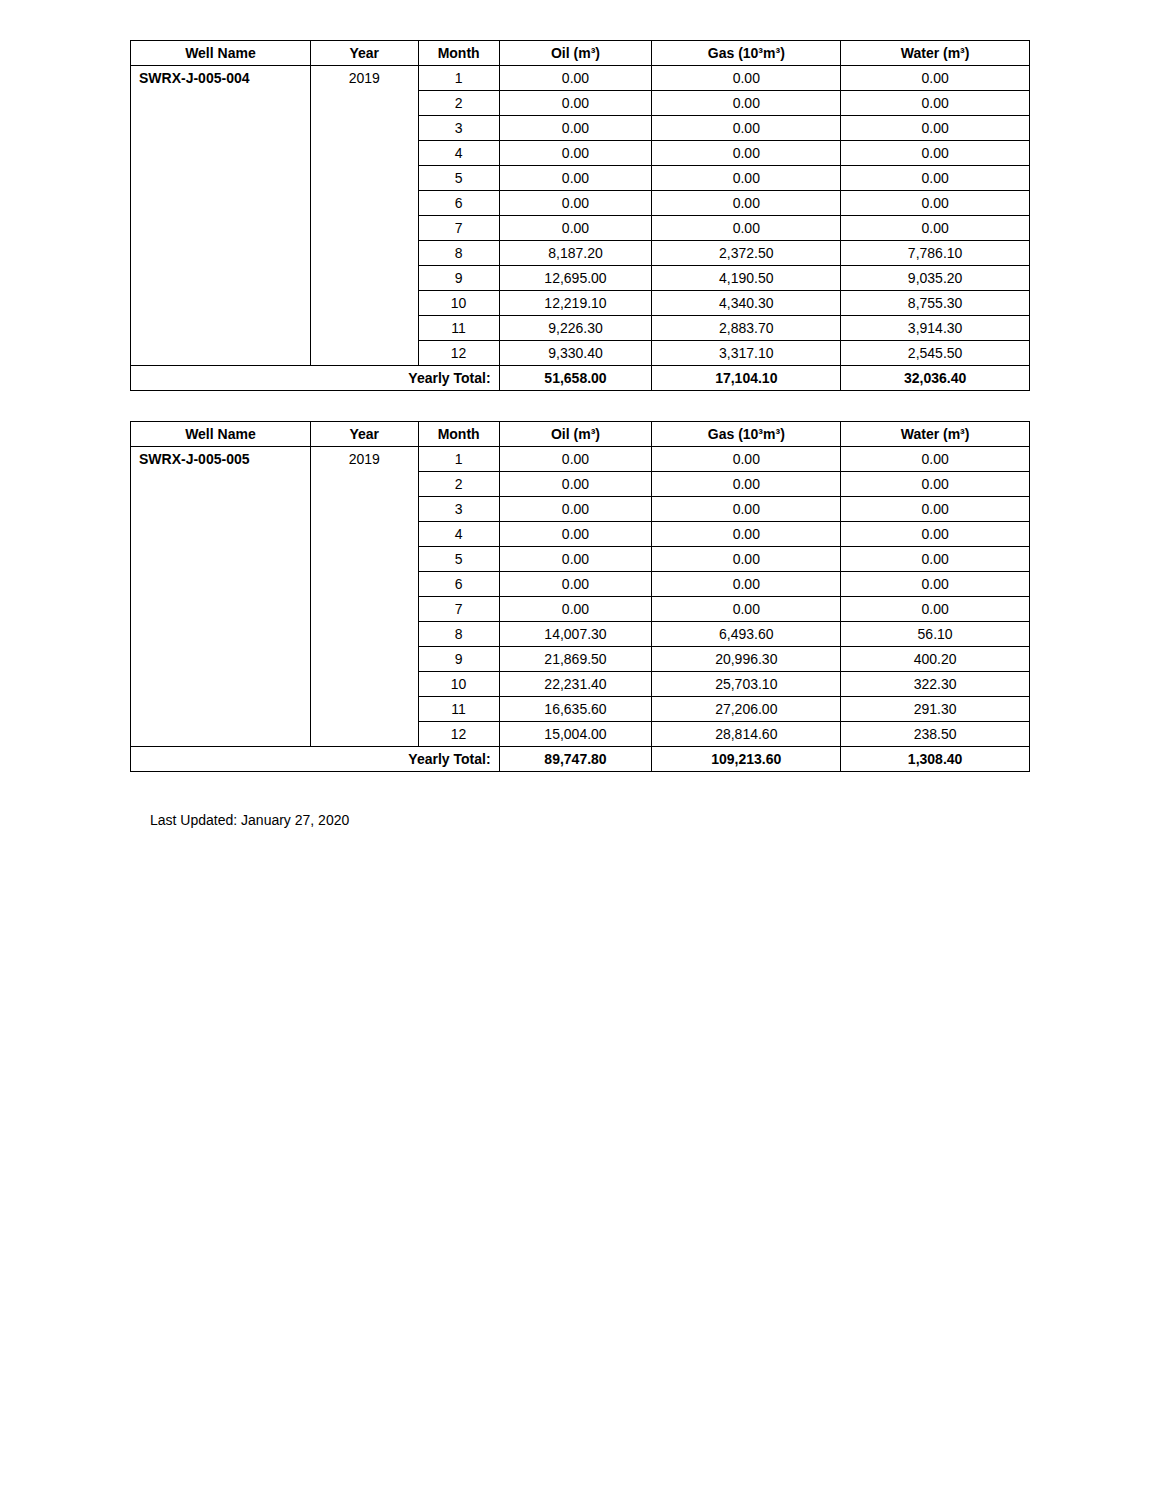| Well Name | Year | Month | Oil (m³) | Gas (10³m³) | Water (m³) |
| --- | --- | --- | --- | --- | --- |
| SWRX-J-005-004 | 2019 | 1 | 0.00 | 0.00 | 0.00 |
| | | 2 | 0.00 | 0.00 | 0.00 |
| | | 3 | 0.00 | 0.00 | 0.00 |
| | | 4 | 0.00 | 0.00 | 0.00 |
| | | 5 | 0.00 | 0.00 | 0.00 |
| | | 6 | 0.00 | 0.00 | 0.00 |
| | | 7 | 0.00 | 0.00 | 0.00 |
| | | 8 | 8,187.20 | 2,372.50 | 7,786.10 |
| | | 9 | 12,695.00 | 4,190.50 | 9,035.20 |
| | | 10 | 12,219.10 | 4,340.30 | 8,755.30 |
| | | 11 | 9,226.30 | 2,883.70 | 3,914.30 |
| | | 12 | 9,330.40 | 3,317.10 | 2,545.50 |
| Yearly Total: | 51,658.00 | 17,104.10 | 32,036.40 |
| Well Name | Year | Month | Oil (m³) | Gas (10³m³) | Water (m³) |
| --- | --- | --- | --- | --- | --- |
| SWRX-J-005-005 | 2019 | 1 | 0.00 | 0.00 | 0.00 |
| | | 2 | 0.00 | 0.00 | 0.00 |
| | | 3 | 0.00 | 0.00 | 0.00 |
| | | 4 | 0.00 | 0.00 | 0.00 |
| | | 5 | 0.00 | 0.00 | 0.00 |
| | | 6 | 0.00 | 0.00 | 0.00 |
| | | 7 | 0.00 | 0.00 | 0.00 |
| | | 8 | 14,007.30 | 6,493.60 | 56.10 |
| | | 9 | 21,869.50 | 20,996.30 | 400.20 |
| | | 10 | 22,231.40 | 25,703.10 | 322.30 |
| | | 11 | 16,635.60 | 27,206.00 | 291.30 |
| | | 12 | 15,004.00 | 28,814.60 | 238.50 |
| Yearly Total: | 89,747.80 | 109,213.60 | 1,308.40 |
Last Updated: January 27, 2020